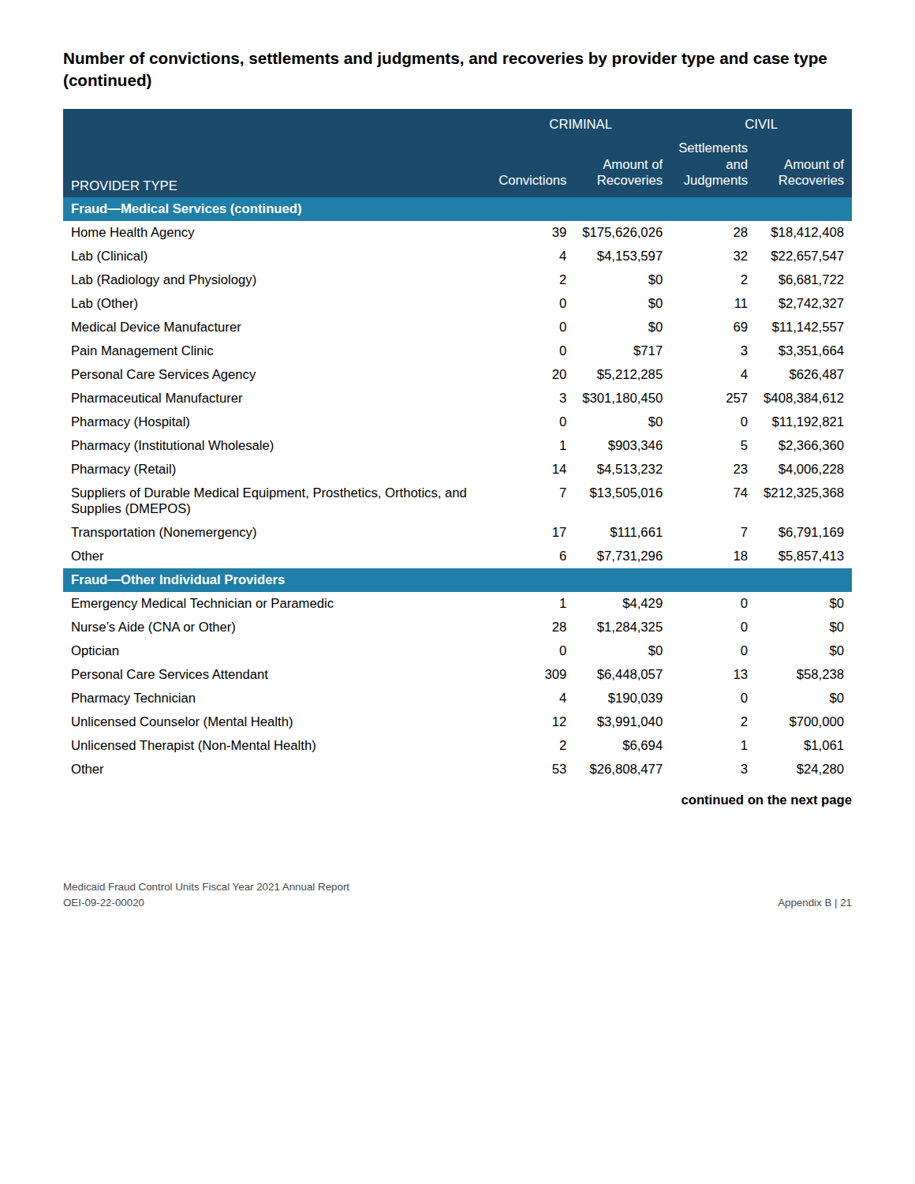Number of convictions, settlements and judgments, and recoveries by provider type and case type (continued)
| PROVIDER TYPE | CRIMINAL | CIVIL |
| --- | --- | --- |
| Convictions | Amount of Recoveries | Settlements and Judgments | Amount of Recoveries |
| Fraud—Medical Services (continued) |
| Home Health Agency | 39 | $175,626,026 | 28 | $18,412,408 |
| Lab (Clinical) | 4 | $4,153,597 | 32 | $22,657,547 |
| Lab (Radiology and Physiology) | 2 | $0 | 2 | $6,681,722 |
| Lab (Other) | 0 | $0 | 11 | $2,742,327 |
| Medical Device Manufacturer | 0 | $0 | 69 | $11,142,557 |
| Pain Management Clinic | 0 | $717 | 3 | $3,351,664 |
| Personal Care Services Agency | 20 | $5,212,285 | 4 | $626,487 |
| Pharmaceutical Manufacturer | 3 | $301,180,450 | 257 | $408,384,612 |
| Pharmacy (Hospital) | 0 | $0 | 0 | $11,192,821 |
| Pharmacy (Institutional Wholesale) | 1 | $903,346 | 5 | $2,366,360 |
| Pharmacy (Retail) | 14 | $4,513,232 | 23 | $4,006,228 |
| Suppliers of Durable Medical Equipment, Prosthetics, Orthotics, and Supplies (DMEPOS) | 7 | $13,505,016 | 74 | $212,325,368 |
| Transportation (Nonemergency) | 17 | $111,661 | 7 | $6,791,169 |
| Other | 6 | $7,731,296 | 18 | $5,857,413 |
| Fraud—Other Individual Providers |
| Emergency Medical Technician or Paramedic | 1 | $4,429 | 0 | $0 |
| Nurse’s Aide (CNA or Other) | 28 | $1,284,325 | 0 | $0 |
| Optician | 0 | $0 | 0 | $0 |
| Personal Care Services Attendant | 309 | $6,448,057 | 13 | $58,238 |
| Pharmacy Technician | 4 | $190,039 | 0 | $0 |
| Unlicensed Counselor (Mental Health) | 12 | $3,991,040 | 2 | $700,000 |
| Unlicensed Therapist (Non-Mental Health) | 2 | $6,694 | 1 | $1,061 |
| Other | 53 | $26,808,477 | 3 | $24,280 |
continued on the next page
Medicaid Fraud Control Units Fiscal Year 2021 Annual Report
OEI-09-22-00020
Appendix B | 21